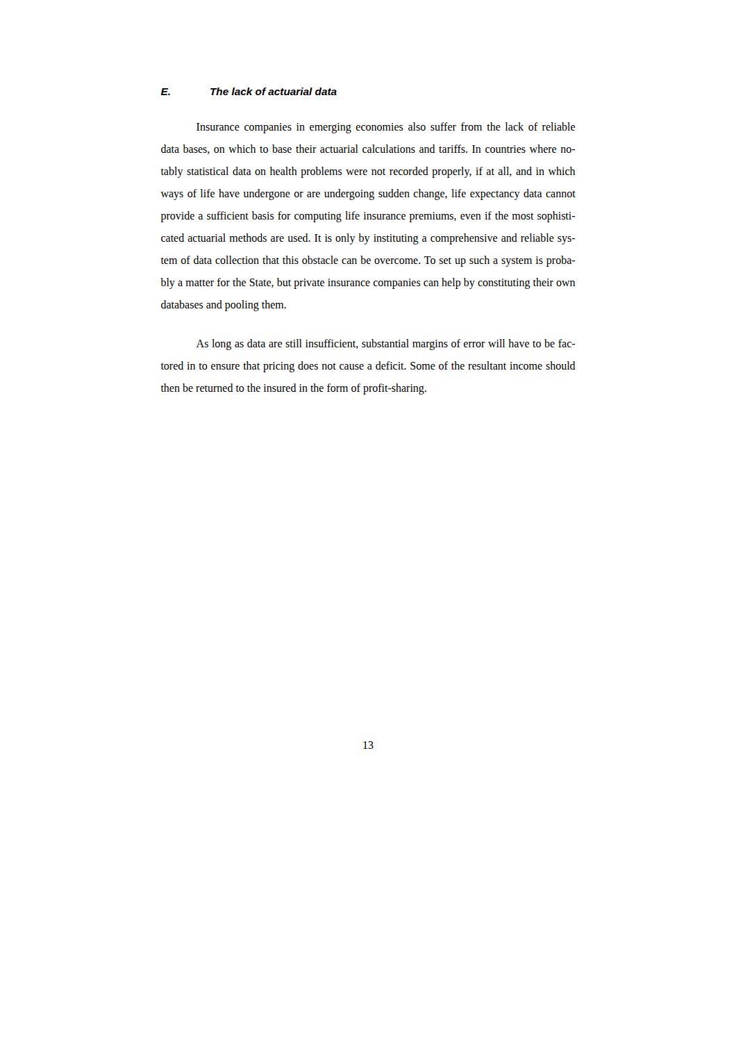E. The lack of actuarial data
Insurance companies in emerging economies also suffer from the lack of reliable data bases, on which to base their actuarial calculations and tariffs. In countries where notably statistical data on health problems were not recorded properly, if at all, and in which ways of life have undergone or are undergoing sudden change, life expectancy data cannot provide a sufficient basis for computing life insurance premiums, even if the most sophisticated actuarial methods are used. It is only by instituting a comprehensive and reliable system of data collection that this obstacle can be overcome. To set up such a system is probably a matter for the State, but private insurance companies can help by constituting their own databases and pooling them.
As long as data are still insufficient, substantial margins of error will have to be factored in to ensure that pricing does not cause a deficit. Some of the resultant income should then be returned to the insured in the form of profit-sharing.
13